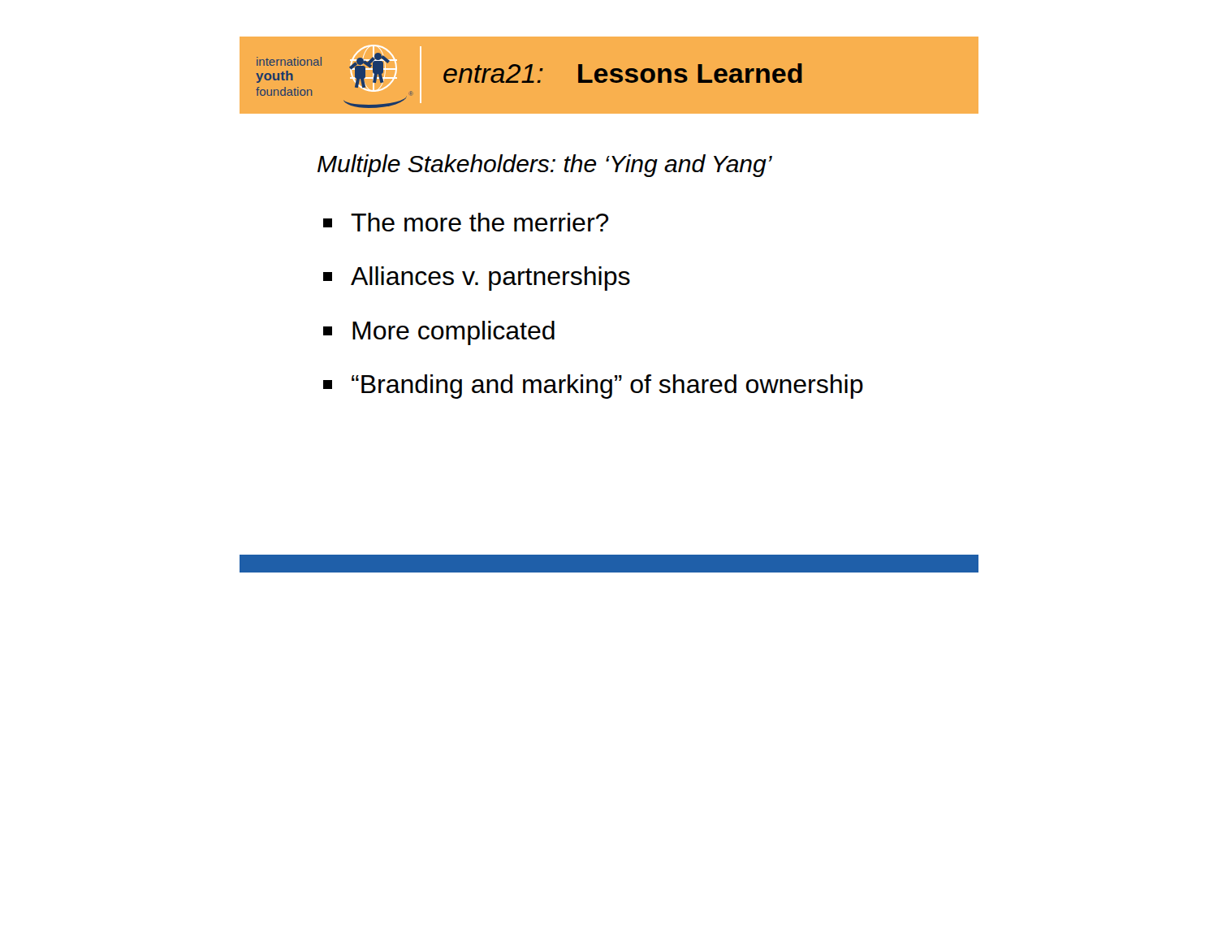international
youth
foundation
®
entra21: Lessons Learned
Multiple Stakeholders: the ‘Ying and Yang’
The more the merrier?
Alliances v. partnerships
More complicated
“Branding and marking” of shared ownership